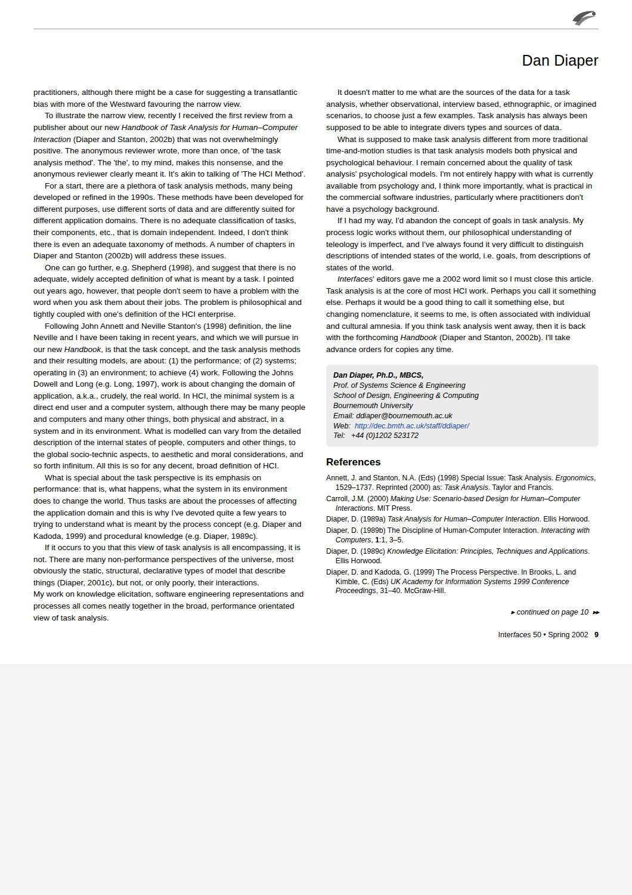Dan Diaper
practitioners, although there might be a case for suggesting a transatlantic bias with more of the Westward favouring the narrow view.
To illustrate the narrow view, recently I received the first review from a publisher about our new Handbook of Task Analysis for Human–Computer Interaction (Diaper and Stanton, 2002b) that was not overwhelmingly positive. The anonymous reviewer wrote, more than once, of 'the task analysis method'. The 'the', to my mind, makes this nonsense, and the anonymous reviewer clearly meant it. It's akin to talking of 'The HCI Method'.
For a start, there are a plethora of task analysis methods, many being developed or refined in the 1990s. These methods have been developed for different purposes, use different sorts of data and are differently suited for different application domains. There is no adequate classification of tasks, their components, etc., that is domain independent. Indeed, I don't think there is even an adequate taxonomy of methods. A number of chapters in Diaper and Stanton (2002b) will address these issues.
One can go further, e.g. Shepherd (1998), and suggest that there is no adequate, widely accepted definition of what is meant by a task. I pointed out years ago, however, that people don't seem to have a problem with the word when you ask them about their jobs. The problem is philosophical and tightly coupled with one's definition of the HCI enterprise.
Following John Annett and Neville Stanton's (1998) definition, the line Neville and I have been taking in recent years, and which we will pursue in our new Handbook, is that the task concept, and the task analysis methods and their resulting models, are about: (1) the performance; of (2) systems; operating in (3) an environment; to achieve (4) work. Following the Johns Dowell and Long (e.g. Long, 1997), work is about changing the domain of application, a.k.a., crudely, the real world. In HCI, the minimal system is a direct end user and a computer system, although there may be many people and computers and many other things, both physical and abstract, in a system and in its environment. What is modelled can vary from the detailed description of the internal states of people, computers and other things, to the global socio-technic aspects, to aesthetic and moral considerations, and so forth infinitum. All this is so for any decent, broad definition of HCI.
What is special about the task perspective is its emphasis on performance: that is, what happens, what the system in its environment does to change the world. Thus tasks are about the processes of affecting the application domain and this is why I've devoted quite a few years to trying to understand what is meant by the process concept (e.g. Diaper and Kadoda, 1999) and procedural knowledge (e.g. Diaper, 1989c).
If it occurs to you that this view of task analysis is all encompassing, it is not. There are many non-performance perspectives of the universe, most obviously the static, structural, declarative types of model that describe things (Diaper, 2001c), but not, or only poorly, their interactions.
My work on knowledge elicitation, software engineering representations and processes all comes neatly together in the broad, performance orientated view of task analysis.
It doesn't matter to me what are the sources of the data for a task analysis, whether observational, interview based, ethnographic, or imagined scenarios, to choose just a few examples. Task analysis has always been supposed to be able to integrate divers types and sources of data.
What is supposed to make task analysis different from more traditional time-and-motion studies is that task analysis models both physical and psychological behaviour. I remain concerned about the quality of task analysis' psychological models. I'm not entirely happy with what is currently available from psychology and, I think more importantly, what is practical in the commercial software industries, particularly where practitioners don't have a psychology background.
If I had my way, I'd abandon the concept of goals in task analysis. My process logic works without them, our philosophical understanding of teleology is imperfect, and I've always found it very difficult to distinguish descriptions of intended states of the world, i.e. goals, from descriptions of states of the world.
Interfaces' editors gave me a 2002 word limit so I must close this article. Task analysis is at the core of most HCI work. Perhaps you call it something else. Perhaps it would be a good thing to call it something else, but changing nomenclature, it seems to me, is often associated with individual and cultural amnesia. If you think task analysis went away, then it is back with the forthcoming Handbook (Diaper and Stanton, 2002b). I'll take advance orders for copies any time.
Dan Diaper, Ph.D., MBCS,
Prof. of Systems Science & Engineering
School of Design, Engineering & Computing
Bournemouth University
Email: ddiaper@bournemouth.ac.uk
Web: http://dec.bmth.ac.uk/staff/ddiaper/
Tel: +44 (0)1202 523172
References
Annett, J. and Stanton, N.A. (Eds) (1998) Special Issue: Task Analysis. Ergonomics, 1529–1737. Reprinted (2000) as: Task Analysis. Taylor and Francis.
Carroll, J.M. (2000) Making Use: Scenario-based Design for Human–Computer Interactions. MIT Press.
Diaper, D. (1989a) Task Analysis for Human–Computer Interaction. Ellis Horwood.
Diaper, D. (1989b) The Discipline of Human-Computer Interaction. Interacting with Computers, 1:1, 3–5.
Diaper, D. (1989c) Knowledge Elicitation: Principles, Techniques and Applications. Ellis Horwood.
Diaper, D. and Kadoda, G. (1999) The Process Perspective. In Brooks, L. and Kimble, C. (Eds) UK Academy for Information Systems 1999 Conference Proceedings, 31–40. McGraw-Hill.
▸ continued on page 10 ▸▸
Interfaces 50 • Spring 2002 9